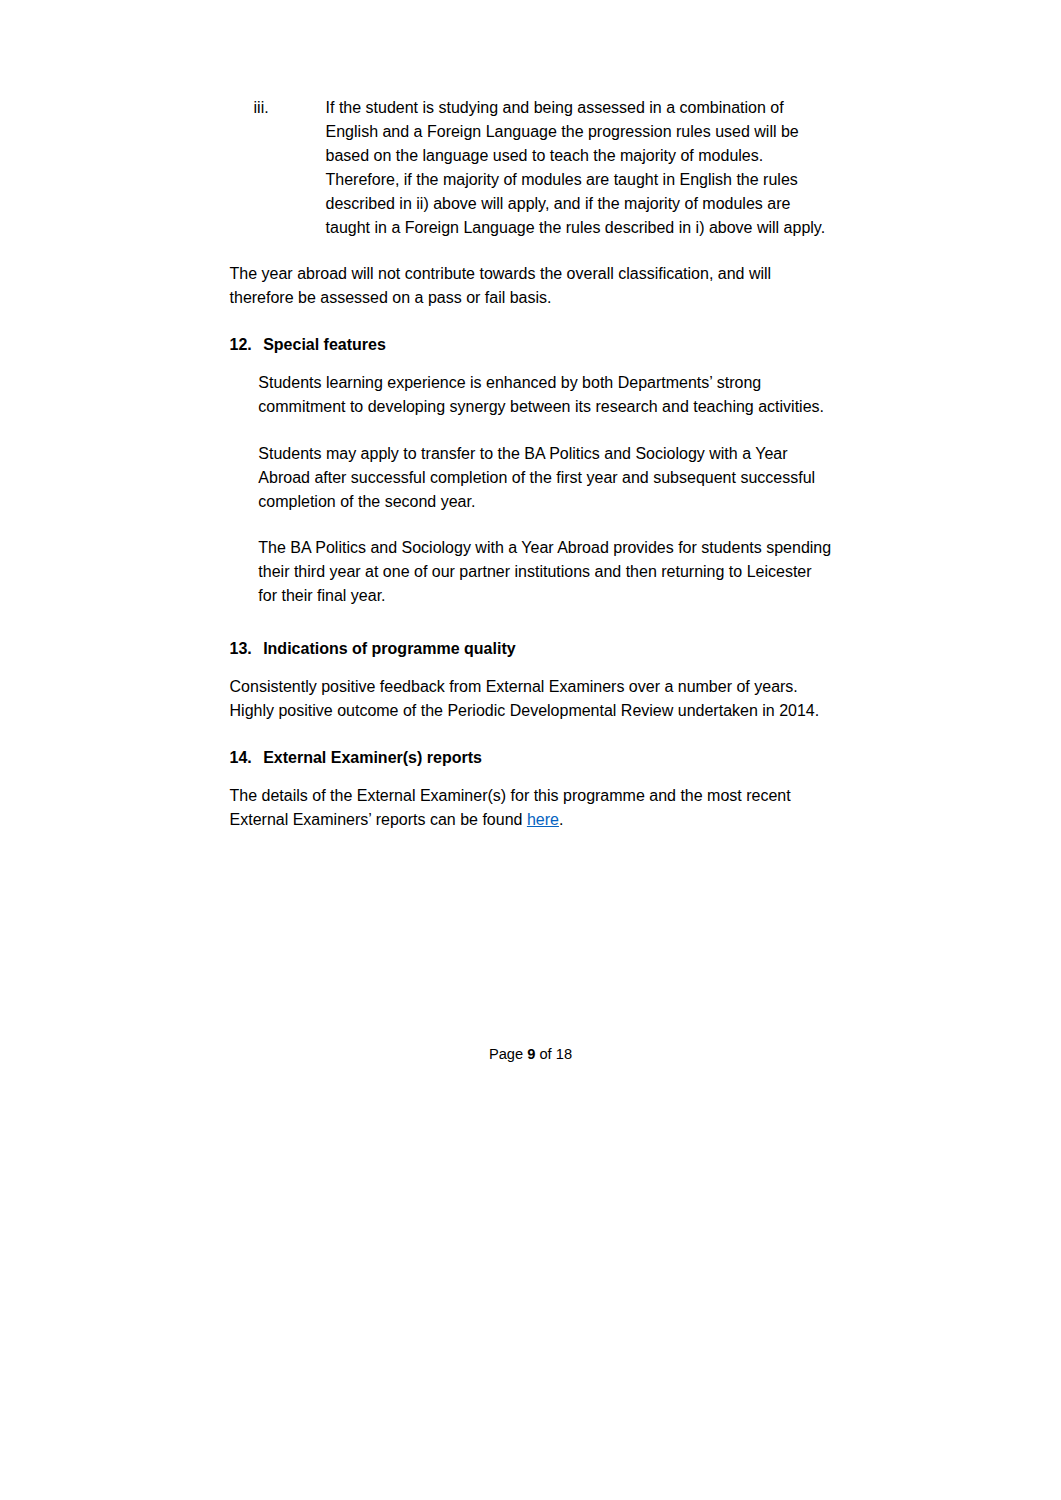iii.
If the student is studying and being assessed in a combination of English and a Foreign Language the progression rules used will be based on the language used to teach the majority of modules. Therefore, if the majority of modules are taught in English the rules described in ii) above will apply, and if the majority of modules are taught in a Foreign Language the rules described in i) above will apply.
The year abroad will not contribute towards the overall classification, and will therefore be assessed on a pass or fail basis.
12.
Special features
Students learning experience is enhanced by both Departments’ strong commitment to developing synergy between its research and teaching activities.
Students may apply to transfer to the BA Politics and Sociology with a Year Abroad after successful completion of the first year and subsequent successful completion of the second year.
The BA Politics and Sociology with a Year Abroad provides for students spending their third year at one of our partner institutions and then returning to Leicester for their final year.
13.
Indications of programme quality
Consistently positive feedback from External Examiners over a number of years. Highly positive outcome of the Periodic Developmental Review undertaken in 2014.
14.
External Examiner(s) reports
The details of the External Examiner(s) for this programme and the most recent External Examiners’ reports can be found here.
Page 9 of 18